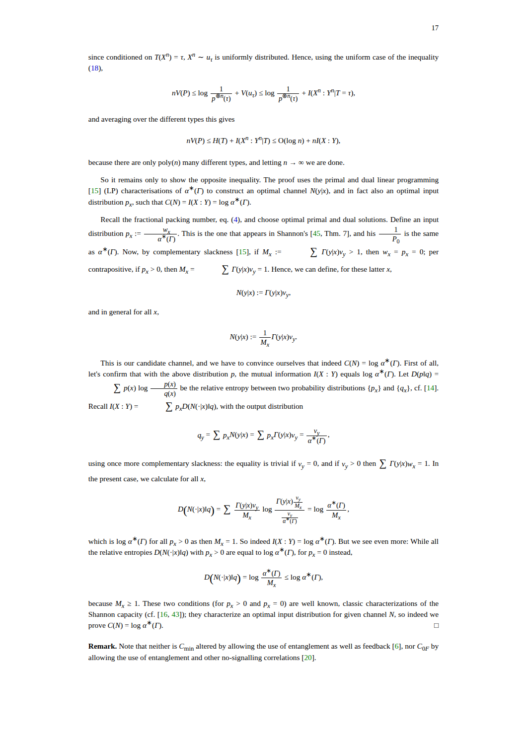17
since conditioned on T(Xn) = τ, Xn ∼ uτ is uniformly distributed. Hence, using the uniform case of the inequality (18),
nV(P) ≤ log 1 p⊗n(τ) + V(uτ) ≤ log 1 p⊗n(τ) + I(Xn : Yn|T = τ),
and averaging over the different types this gives
nV(P) ≤ H(T) + I(Xn : Yn|T) ≤ O(log n) + nI(X : Y),
because there are only poly(n) many different types, and letting n → ∞ we are done.
So it remains only to show the opposite inequality. The proof uses the primal and dual linear programming [15] (LP) characterisations of α∗(Γ) to construct an optimal channel N(y|x), and in fact also an optimal input distribution px, such that C(N) = I(X : Y) = log α∗(Γ).
Recall the fractional packing number, eq. (4), and choose optimal primal and dual solutions. Define an input distribution px := wx α∗(Γ). This is the one that appears in Shannon's [45, Thm. 7], and his 1 P0 is the same as α∗(Γ). Now, by complementary slackness [15], if Mx := ∑y Γ(y|x)vy > 1, then wx = px = 0; per contrapositive, if px > 0, then Mx = ∑y Γ(y|x)vy = 1. Hence, we can define, for these latter x,
N(y|x) := Γ(y|x)vy,
and in general for all x,
N(y|x) := 1 Mx Γ(y|x)vy.
This is our candidate channel, and we have to convince ourselves that indeed C(N) = log α∗(Γ). First of all, let's confirm that with the above distribution p, the mutual information I(X : Y) equals log α∗(Γ). Let D(p‖q) = ∑x p(x) log p(x) q(x) be the relative entropy between two probability distributions {px} and {qx}, cf. [14]. Recall I(X : Y) = ∑x px D(N(·|x)‖q), with the output distribution
qy = ∑x px N(y|x) = ∑x px Γ(y|x)vy = vy α∗(Γ),
using once more complementary slackness: the equality is trivial if vy = 0, and if vy > 0 then ∑x Γ(y|x)wx = 1. In the present case, we calculate for all x,
D(N(·|x)‖q) = ∑y Γ(y|x)vy Mx log Γ(y|x)vy Mx vy α∗(Γ) = log α∗(Γ) Mx,
which is log α∗(Γ) for all px > 0 as then Mx = 1. So indeed I(X : Y) = log α∗(Γ). But we see even more: While all the relative entropies D(N(·|x)‖q) with px > 0 are equal to log α∗(Γ), for px = 0 instead,
D(N(·|x)‖q) = log α∗(Γ) Mx ≤ log α∗(Γ),
because Mx ≥ 1. These two conditions (for px > 0 and px = 0) are well known, classic characterizations of the Shannon capacity (cf. [16, 43]); they characterize an optimal input distribution for given channel N, so indeed we prove C(N) = log α∗(Γ). □
Remark. Note that neither is Cmin altered by allowing the use of entanglement as well as feedback [6], nor C0F by allowing the use of entanglement and other no-signalling correlations [20].